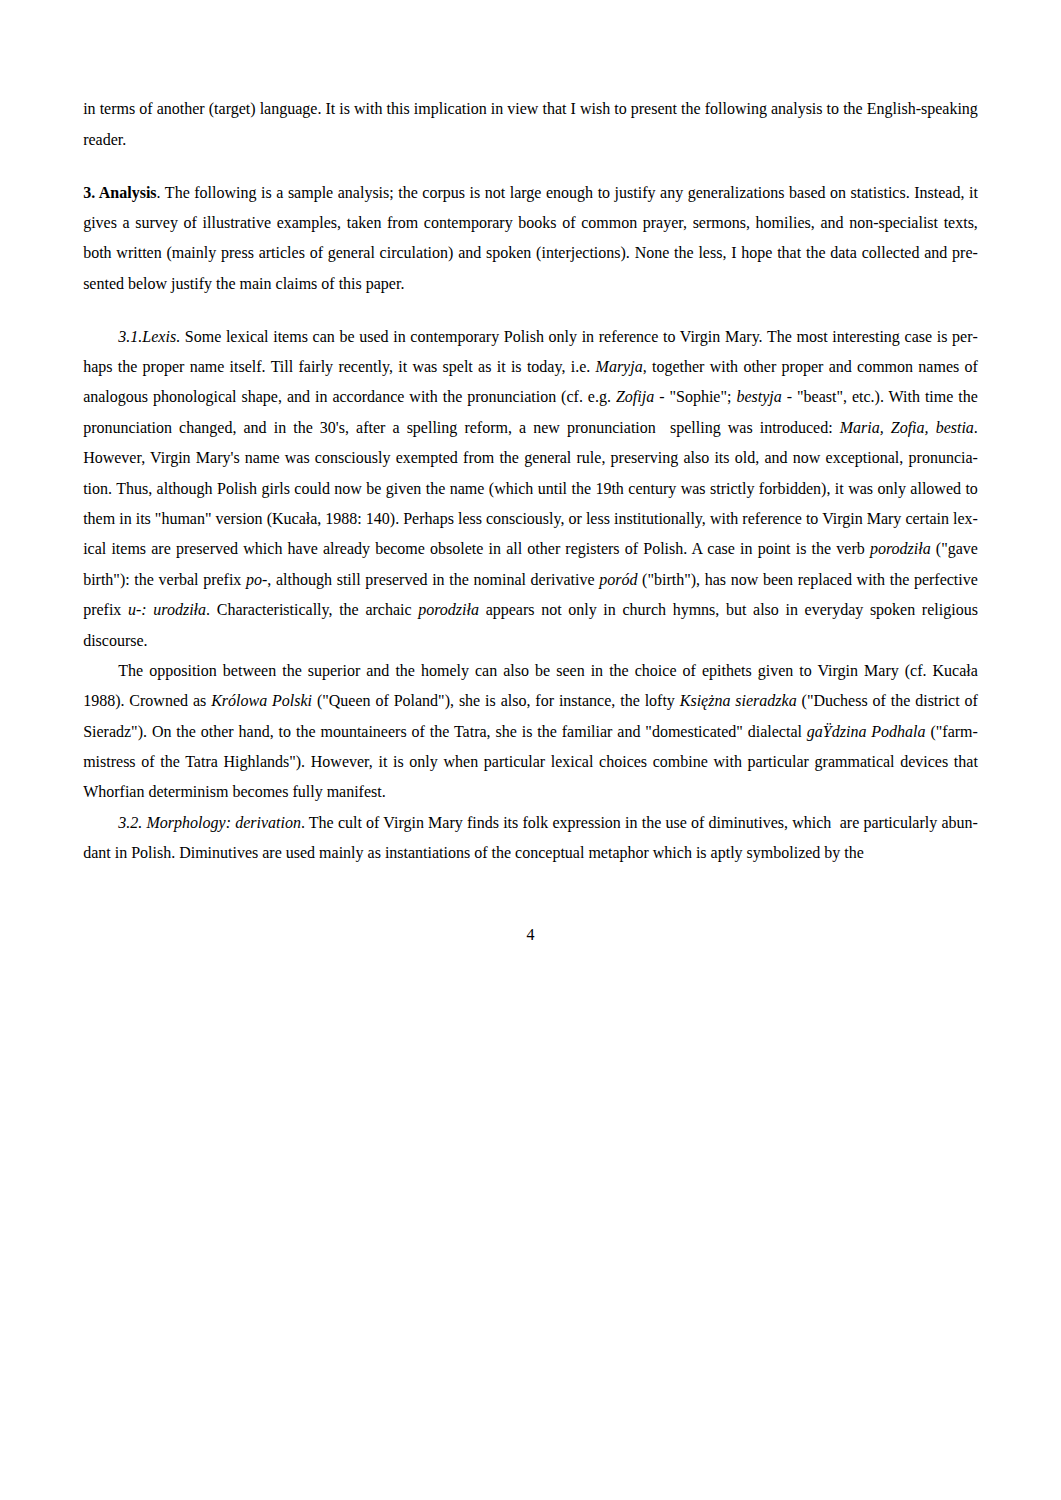in terms of another (target) language. It is with this implication in view that I wish to present the following analysis to the English-speaking reader.
3. Analysis. The following is a sample analysis; the corpus is not large enough to justify any generalizations based on statistics. Instead, it gives a survey of illustrative examples, taken from contemporary books of common prayer, sermons, homilies, and non-specialist texts, both written (mainly press articles of general circulation) and spoken (interjections). None the less, I hope that the data collected and presented below justify the main claims of this paper.
3.1.Lexis. Some lexical items can be used in contemporary Polish only in reference to Virgin Mary. The most interesting case is perhaps the proper name itself. Till fairly recently, it was spelt as it is today, i.e. Maryja, together with other proper and common names of analogous phonological shape, and in accordance with the pronunciation (cf. e.g. Zofija - "Sophie"; bestyja - "beast", etc.). With time the pronunciation changed, and in the 30's, after a spelling reform, a new pronunciation spelling was introduced: Maria, Zofia, bestia. However, Virgin Mary's name was consciously exempted from the general rule, preserving also its old, and now exceptional, pronunciation. Thus, although Polish girls could now be given the name (which until the 19th century was strictly forbidden), it was only allowed to them in its "human" version (Kucała, 1988: 140). Perhaps less consciously, or less institutionally, with reference to Virgin Mary certain lexical items are preserved which have already become obsolete in all other registers of Polish. A case in point is the verb porodziła ("gave birth"): the verbal prefix po-, although still preserved in the nominal derivative poród ("birth"), has now been replaced with the perfective prefix u-: urodziła. Characteristically, the archaic porodziła appears not only in church hymns, but also in everyday spoken religious discourse.
The opposition between the superior and the homely can also be seen in the choice of epithets given to Virgin Mary (cf. Kucała 1988). Crowned as Królowa Polski ("Queen of Poland"), she is also, for instance, the lofty Księżna sieradzka ("Duchess of the district of Sieradz"). On the other hand, to the mountaineers of the Tatra, she is the familiar and "domesticated" dialectal gaŸdzina Podhala ("farm-mistress of the Tatra Highlands"). However, it is only when particular lexical choices combine with particular grammatical devices that Whorfian determinism becomes fully manifest.
3.2. Morphology: derivation. The cult of Virgin Mary finds its folk expression in the use of diminutives, which are particularly abundant in Polish. Diminutives are used mainly as instantiations of the conceptual metaphor which is aptly symbolized by the
4